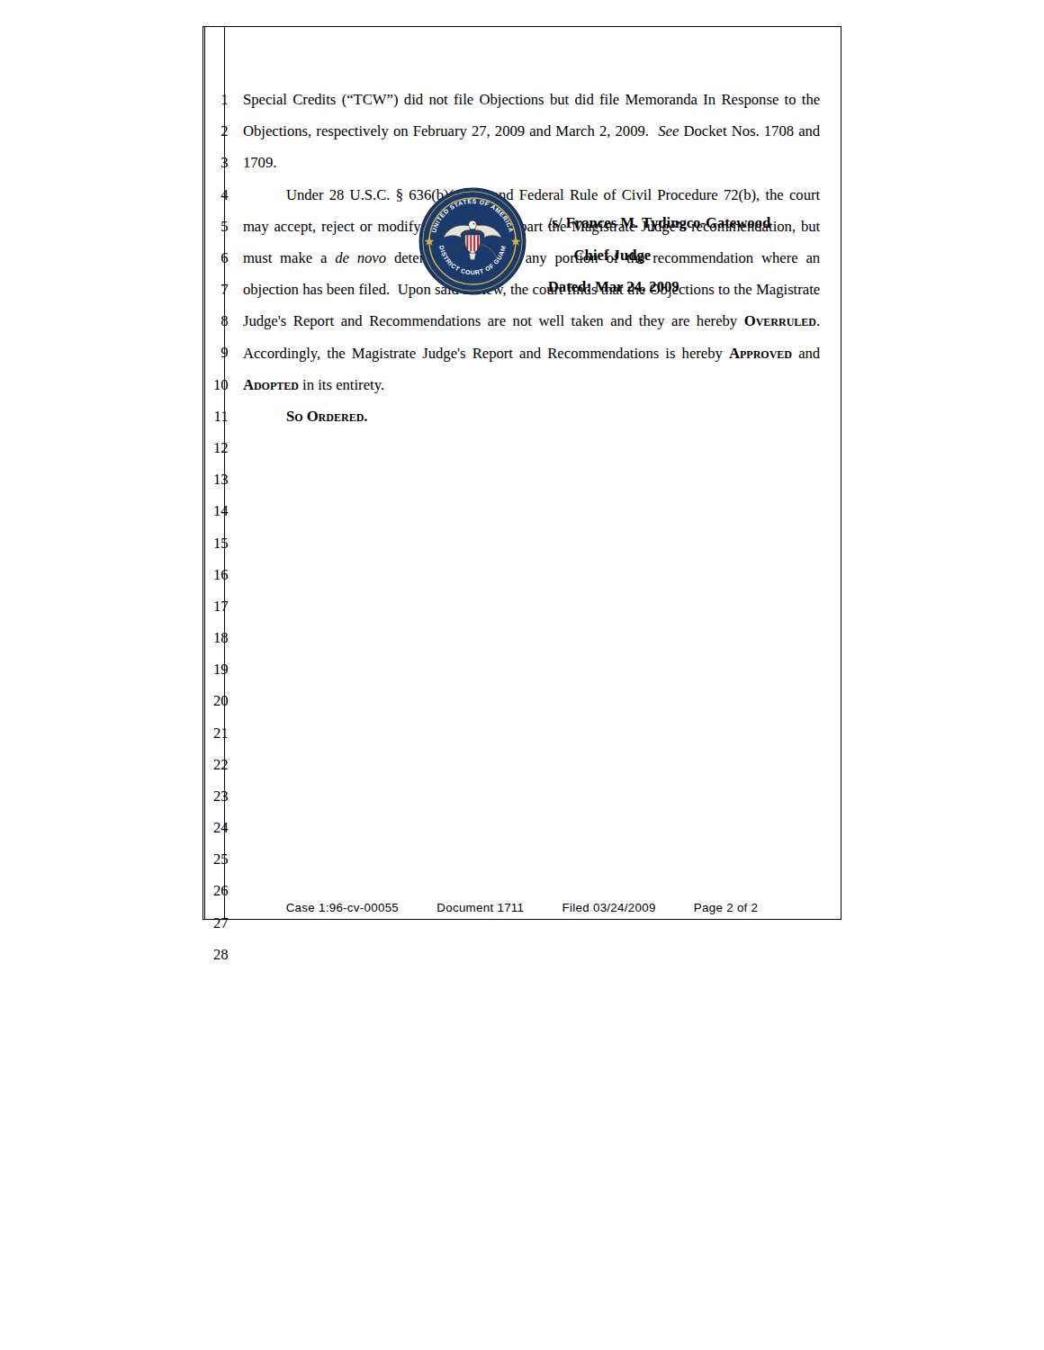1
2
3
4
5
6
7
8
9
10
11
12
13
14
15
16
17
18
19
20
21
22
23
24
25
26
27
28
Special Credits (“TCW”) did not file Objections but did file Memoranda In Response to the Objections, respectively on February 27, 2009 and March 2, 2009. See Docket Nos. 1708 and 1709.
Under 28 U.S.C. § 636(b)(1)(C) and Federal Rule of Civil Procedure 72(b), the court may accept, reject or modify in whole or in part the Magistrate Judge’s recommendation, but must make a de novo determination as to any portion of the recommendation where an objection has been filed. Upon said review, the court finds that the Objections to the Magistrate Judge's Report and Recommendations are not well taken and they are hereby Overruled. Accordingly, the Magistrate Judge's Report and Recommendations is hereby Approved and Adopted in its entirety.
So Ordered.
UNITED STATES OF AMERICA DISTRICT COURT OF GUAM
/s/ Frances M. Tydingco-Gatewood
Chief Judge
Dated: Mar 24, 2009
Case 1:96-cv-00055 Document 1711 Filed 03/24/2009 Page 2 of 2